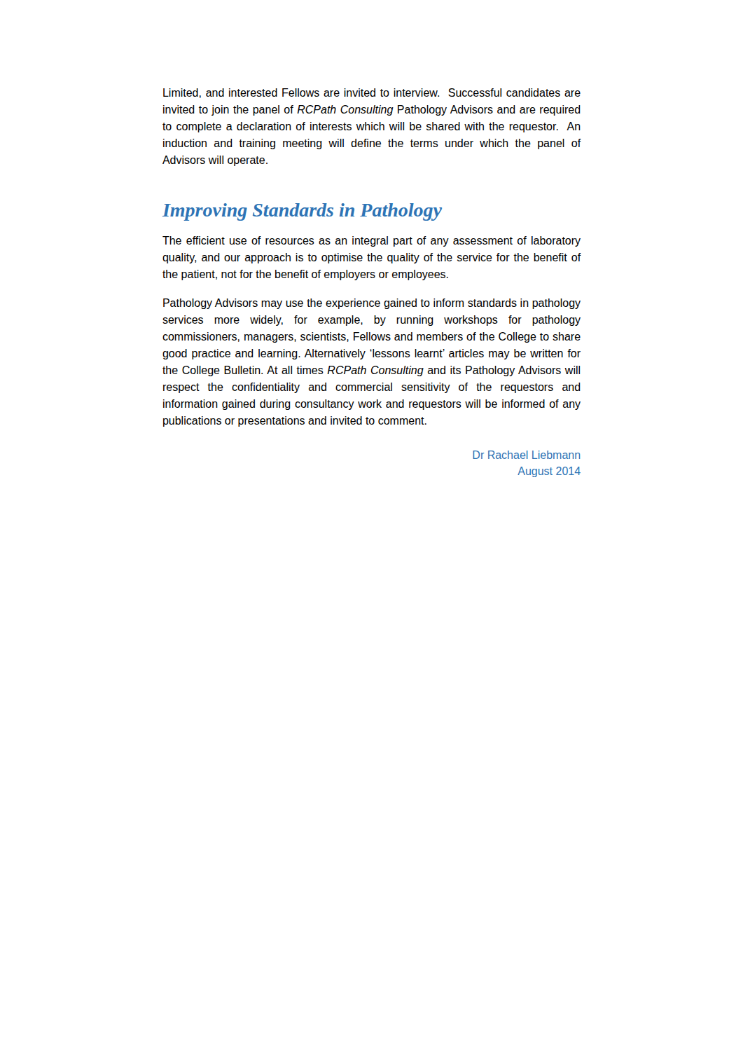Limited, and interested Fellows are invited to interview. Successful candidates are invited to join the panel of RCPath Consulting Pathology Advisors and are required to complete a declaration of interests which will be shared with the requestor. An induction and training meeting will define the terms under which the panel of Advisors will operate.
Improving Standards in Pathology
The efficient use of resources as an integral part of any assessment of laboratory quality, and our approach is to optimise the quality of the service for the benefit of the patient, not for the benefit of employers or employees.
Pathology Advisors may use the experience gained to inform standards in pathology services more widely, for example, by running workshops for pathology commissioners, managers, scientists, Fellows and members of the College to share good practice and learning. Alternatively ‘lessons learnt’ articles may be written for the College Bulletin. At all times RCPath Consulting and its Pathology Advisors will respect the confidentiality and commercial sensitivity of the requestors and information gained during consultancy work and requestors will be informed of any publications or presentations and invited to comment.
Dr Rachael Liebmann
August 2014